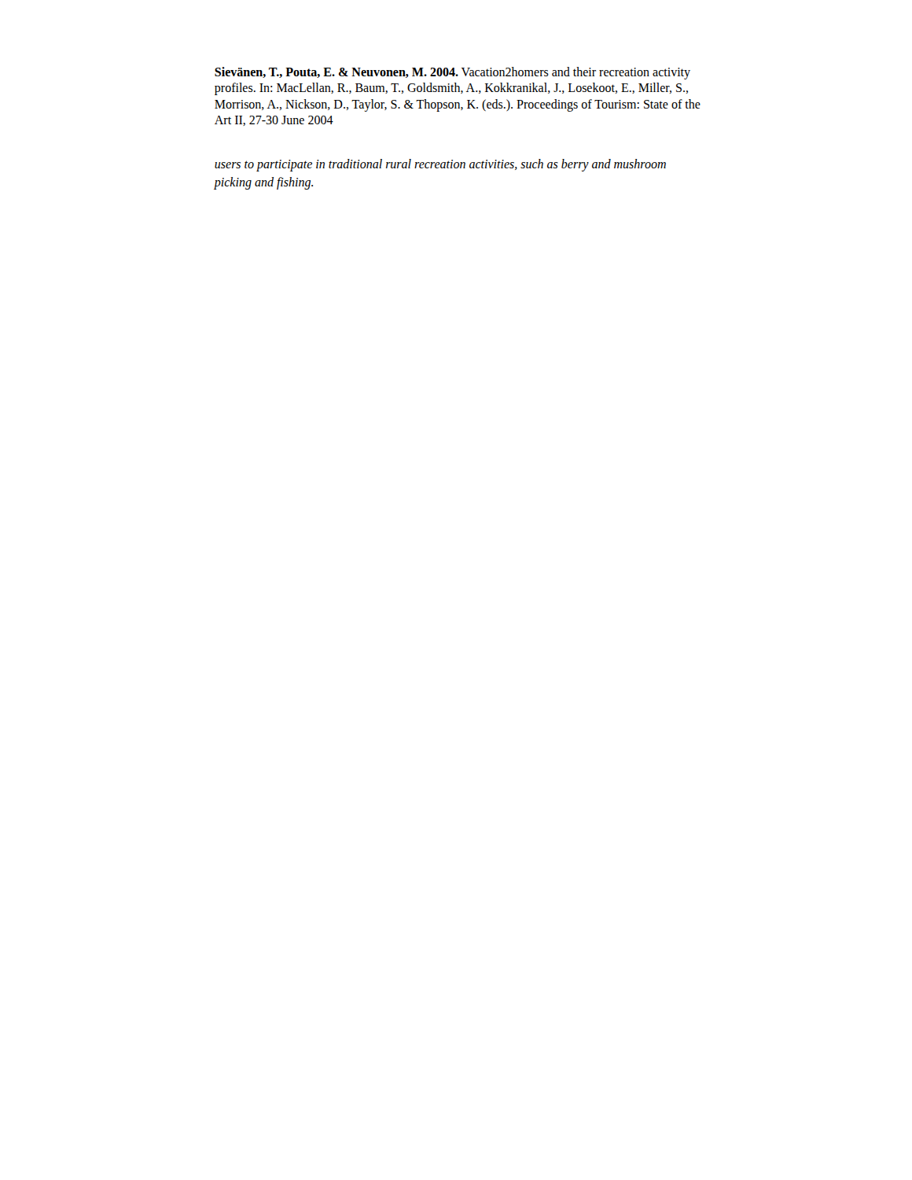Sievänen, T., Pouta, E. & Neuvonen, M. 2004. Vacation2homers and their recreation activity profiles. In: MacLellan, R., Baum, T., Goldsmith, A., Kokkranikal, J., Losekoot, E., Miller, S., Morrison, A., Nickson, D., Taylor, S. & Thopson, K. (eds.). Proceedings of Tourism: State of the Art II, 27-30 June 2004
users to participate in traditional rural recreation activities, such as berry and mushroom picking and fishing.